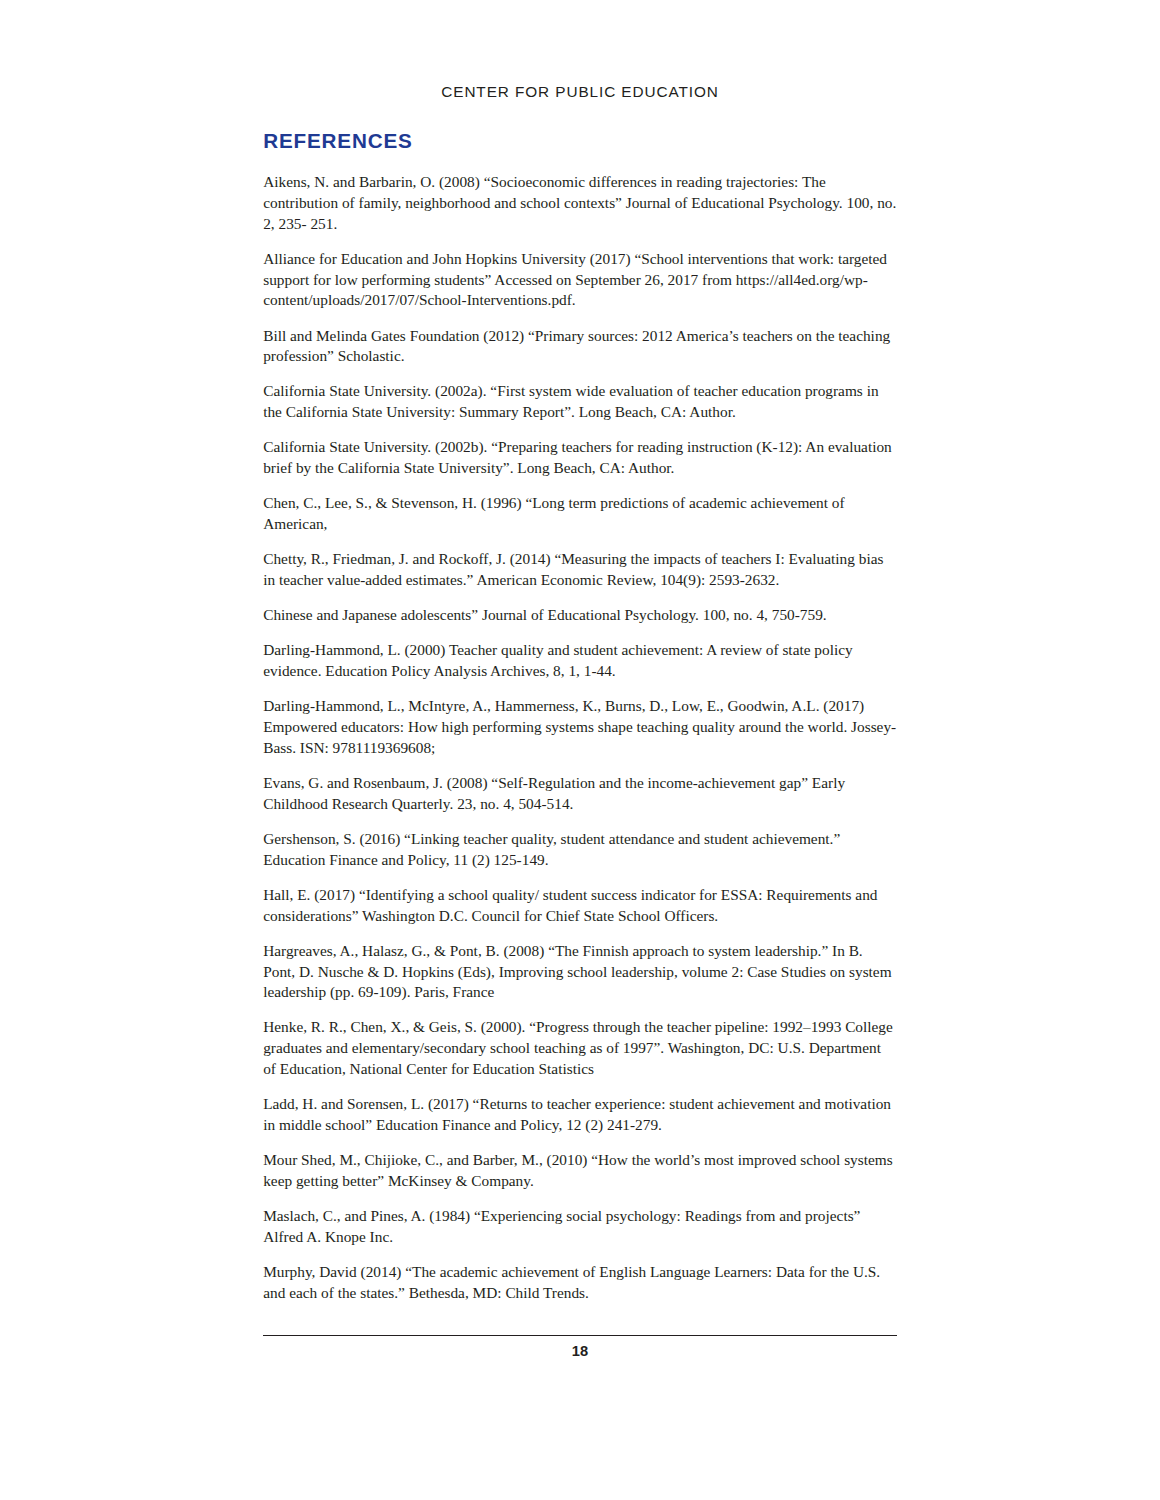CENTER FOR PUBLIC EDUCATION
REFERENCES
Aikens, N. and Barbarin, O. (2008) “Socioeconomic differences in reading trajectories: The contribution of family, neighborhood and school contexts” Journal of Educational Psychology. 100, no. 2, 235- 251.
Alliance for Education and John Hopkins University (2017) “School interventions that work: targeted support for low performing students” Accessed on September 26, 2017 from https://all4ed.org/wp- content/uploads/2017/07/School-Interventions.pdf.
Bill and Melinda Gates Foundation (2012) “Primary sources: 2012 America’s teachers on the teaching profession” Scholastic.
California State University. (2002a). “First system wide evaluation of teacher education programs in the California State University: Summary Report”. Long Beach, CA: Author.
California State University. (2002b). “Preparing teachers for reading instruction (K-12): An evaluation brief by the California State University”. Long Beach, CA: Author.
Chen, C., Lee, S., & Stevenson, H. (1996) “Long term predictions of academic achievement of American,
Chetty, R., Friedman, J. and Rockoff, J. (2014) “Measuring the impacts of teachers I: Evaluating bias in teacher value-added estimates.” American Economic Review, 104(9): 2593-2632.
Chinese and Japanese adolescents” Journal of Educational Psychology. 100, no. 4, 750-759.
Darling-Hammond, L. (2000) Teacher quality and student achievement: A review of state policy evidence. Education Policy Analysis Archives, 8, 1, 1-44.
Darling-Hammond, L., McIntyre, A., Hammerness, K., Burns, D., Low, E., Goodwin, A.L. (2017) Empowered educators: How high performing systems shape teaching quality around the world. Jossey-Bass. ISN: 9781119369608;
Evans, G. and Rosenbaum, J. (2008) “Self-Regulation and the income-achievement gap” Early Childhood Research Quarterly. 23, no. 4, 504-514.
Gershenson, S. (2016) “Linking teacher quality, student attendance and student achievement.” Education Finance and Policy, 11 (2) 125-149.
Hall, E. (2017) “Identifying a school quality/ student success indicator for ESSA: Requirements and considerations” Washington D.C. Council for Chief State School Officers.
Hargreaves, A., Halasz, G., & Pont, B. (2008) “The Finnish approach to system leadership.” In B. Pont, D. Nusche & D. Hopkins (Eds), Improving school leadership, volume 2: Case Studies on system leadership (pp. 69-109). Paris, France
Henke, R. R., Chen, X., & Geis, S. (2000). “Progress through the teacher pipeline: 1992–1993 College graduates and elementary/secondary school teaching as of 1997”. Washington, DC: U.S. Department of Education, National Center for Education Statistics
Ladd, H. and Sorensen, L. (2017) “Returns to teacher experience: student achievement and motivation in middle school” Education Finance and Policy, 12 (2) 241-279.
Mour Shed, M., Chijioke, C., and Barber, M., (2010) “How the world’s most improved school systems keep getting better” McKinsey & Company.
Maslach, C., and Pines, A. (1984) “Experiencing social psychology: Readings from and projects” Alfred A. Knope Inc.
Murphy, David (2014) “The academic achievement of English Language Learners: Data for the U.S. and each of the states.” Bethesda, MD: Child Trends.
18